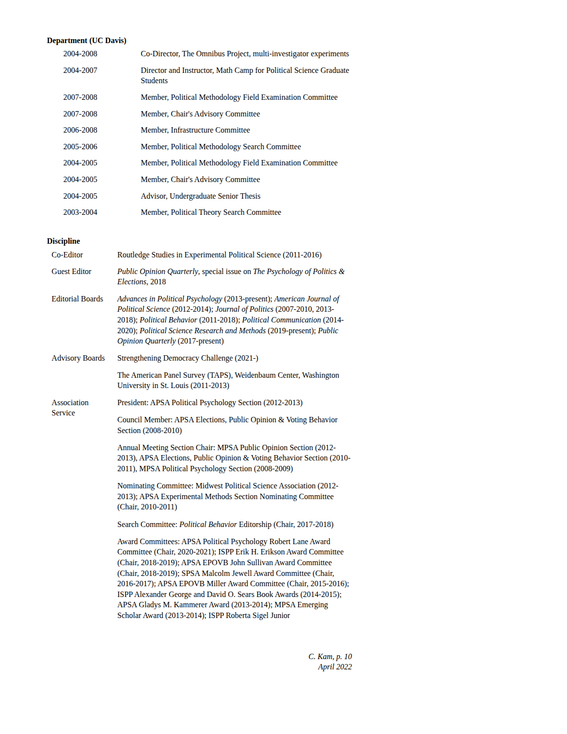Department (UC Davis)
| 2004-2008 | Co-Director, The Omnibus Project, multi-investigator experiments |
| 2004-2007 | Director and Instructor, Math Camp for Political Science Graduate Students |
| 2007-2008 | Member, Political Methodology Field Examination Committee |
| 2007-2008 | Member, Chair's Advisory Committee |
| 2006-2008 | Member, Infrastructure Committee |
| 2005-2006 | Member, Political Methodology Search Committee |
| 2004-2005 | Member, Political Methodology Field Examination Committee |
| 2004-2005 | Member, Chair's Advisory Committee |
| 2004-2005 | Advisor, Undergraduate Senior Thesis |
| 2003-2004 | Member, Political Theory Search Committee |
Discipline
| Co-Editor | Routledge Studies in Experimental Political Science (2011-2016) |
| Guest Editor | Public Opinion Quarterly , special issue on The Psychology of Politics & Elections , 2018 |
| Editorial Boards | Advances in Political Psychology (2013-present); American Journal of Political Science (2012-2014); Journal of Politics (2007-2010, 2013-2018); Political Behavior (2011-2018); Political Communication (2014-2020); Political Science Research and Methods (2019-present); Public Opinion Quarterly (2017-present) |
| Advisory Boards | Strengthening Democracy Challenge (2021-) The American Panel Survey (TAPS), Weidenbaum Center, Washington University in St. Louis (2011-2013) |
| Association Service | President: APSA Political Psychology Section (2012-2013) Council Member: APSA Elections, Public Opinion & Voting Behavior Section (2008-2010) Annual Meeting Section Chair: MPSA Public Opinion Section (2012-2013), APSA Elections, Public Opinion & Voting Behavior Section (2010-2011), MPSA Political Psychology Section (2008-2009) Nominating Committee: Midwest Political Science Association (2012-2013); APSA Experimental Methods Section Nominating Committee (Chair, 2010-2011) Search Committee: Political Behavior Editorship (Chair, 2017-2018) Award Committees: APSA Political Psychology Robert Lane Award Committee (Chair, 2020-2021); ISPP Erik H. Erikson Award Committee (Chair, 2018-2019); APSA EPOVB John Sullivan Award Committee (Chair, 2018-2019); SPSA Malcolm Jewell Award Committee (Chair, 2016-2017); APSA EPOVB Miller Award Committee (Chair, 2015-2016); ISPP Alexander George and David O. Sears Book Awards (2014-2015); APSA Gladys M. Kammerer Award (2013-2014); MPSA Emerging Scholar Award (2013-2014); ISPP Roberta Sigel Junior |
C. Kam, p. 10
April 2022